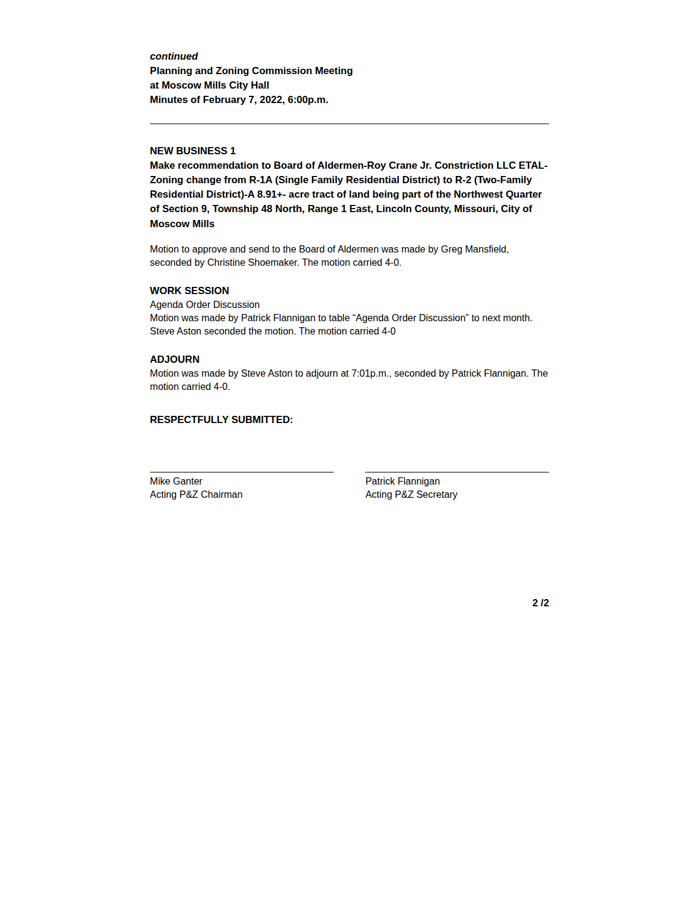continued
Planning and Zoning Commission Meeting
at Moscow Mills City Hall
Minutes of February 7, 2022, 6:00p.m.
NEW BUSINESS 1
Make recommendation to Board of Aldermen-Roy Crane Jr. Constriction LLC ETAL-Zoning change from R-1A (Single Family Residential District) to R-2 (Two-Family Residential District)-A 8.91+- acre tract of land being part of the Northwest Quarter of Section 9, Township 48 North, Range 1 East, Lincoln County, Missouri, City of Moscow Mills
Motion to approve and send to the Board of Aldermen was made by Greg Mansfield, seconded by Christine Shoemaker. The motion carried 4-0.
WORK SESSION
Agenda Order Discussion
Motion was made by Patrick Flannigan to table “Agenda Order Discussion” to next month. Steve Aston seconded the motion. The motion carried 4-0
ADJOURN
Motion was made by Steve Aston to adjourn at 7:01p.m., seconded by Patrick Flannigan. The motion carried 4-0.
RESPECTFULLY SUBMITTED:
Mike Ganter
Acting P&Z Chairman
Patrick Flannigan
Acting P&Z Secretary
2 /2